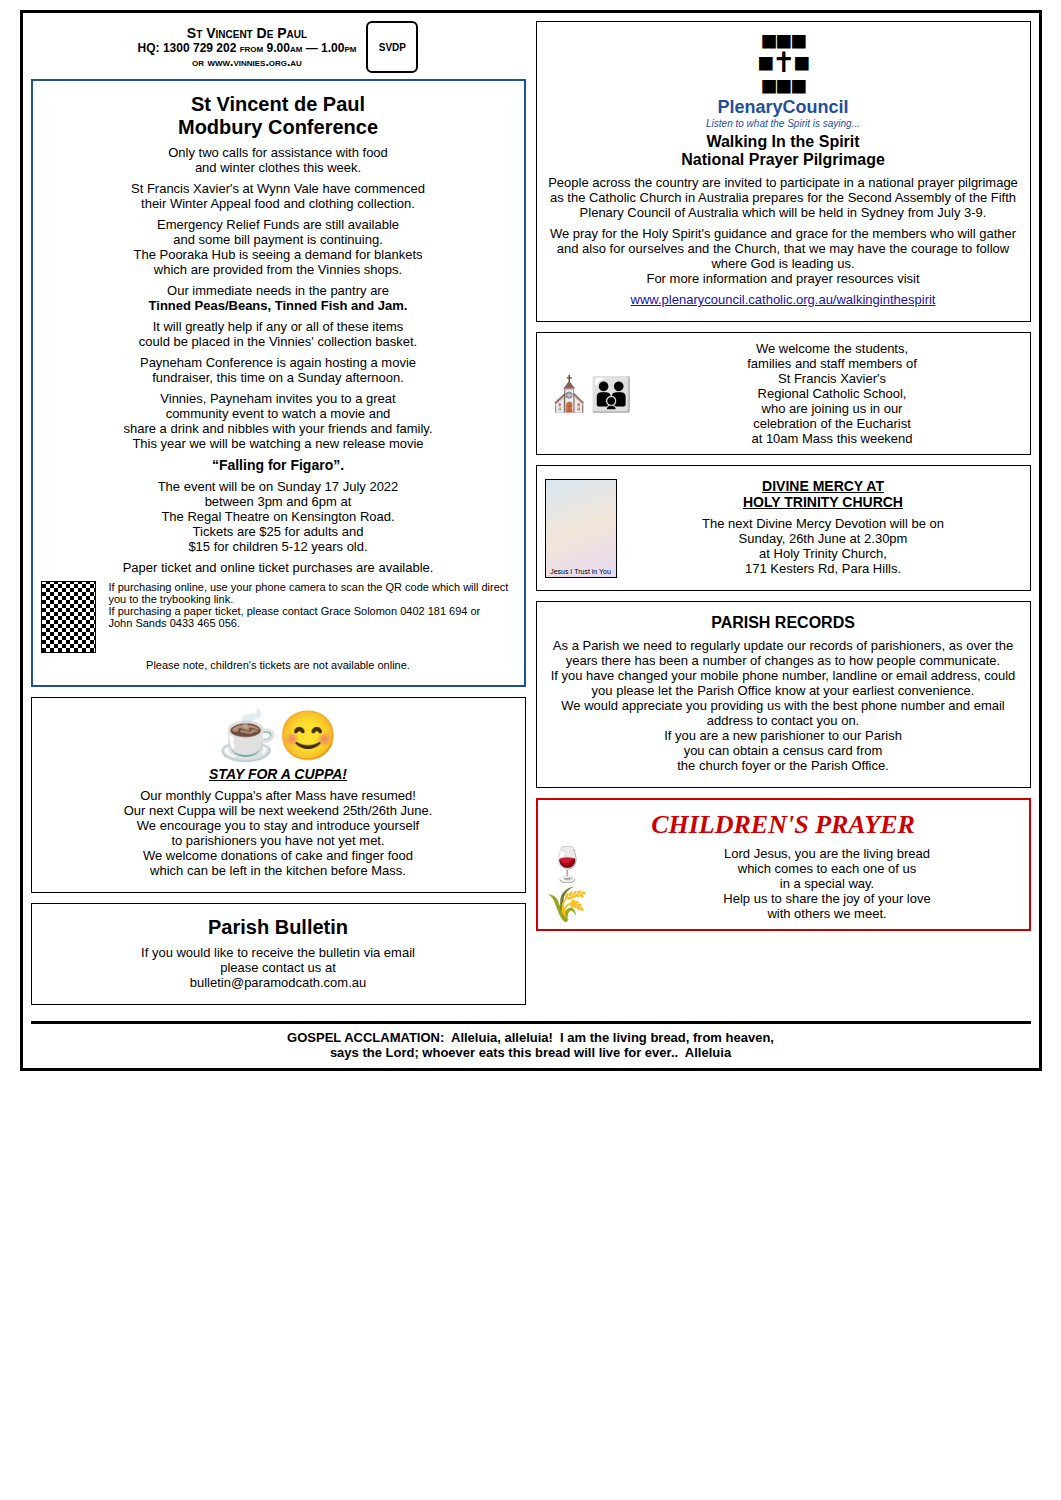St Vincent De Paul
HQ: 1300 729 202 from 9.00am — 1.00pm
or www.vinnies.org.au
SVDP
St Vincent de Paul
Modbury Conference
Only two calls for assistance with food
and winter clothes this week.
St Francis Xavier's at Wynn Vale have commenced
their Winter Appeal food and clothing collection.
Emergency Relief Funds are still available
and some bill payment is continuing.
The Pooraka Hub is seeing a demand for blankets
which are provided from the Vinnies shops.
Our immediate needs in the pantry are
Tinned Peas/Beans, Tinned Fish and Jam.
It will greatly help if any or all of these items
could be placed in the Vinnies' collection basket.
Payneham Conference is again hosting a movie
fundraiser, this time on a Sunday afternoon.
Vinnies, Payneham invites you to a great
community event to watch a movie and
share a drink and nibbles with your friends and family.
This year we will be watching a new release movie
“Falling for Figaro”.
The event will be on Sunday 17 July 2022
between 3pm and 6pm at
The Regal Theatre on Kensington Road.
Tickets are $25 for adults and
$15 for children 5-12 years old.
Paper ticket and online ticket purchases are available.
If purchasing online, use your phone camera to scan the QR code which will direct you to the trybooking link.
If purchasing a paper ticket, please contact Grace Solomon 0402 181 694 or
John Sands 0433 465 056.
Please note, children's tickets are not available online.
☕😊
STAY FOR A CUPPA!
Our monthly Cuppa's after Mass have resumed!
Our next Cuppa will be next weekend 25th/26th June.
We encourage you to stay and introduce yourself
to parishioners you have not yet met.
We welcome donations of cake and finger food
which can be left in the kitchen before Mass.
Parish Bulletin
If you would like to receive the bulletin via email
please contact us at
bulletin@paramodcath.com.au
■■■
■✝■
■■■
PlenaryCouncil
Listen to what the Spirit is saying...
Walking In the Spirit
National Prayer Pilgrimage
People across the country are invited to participate in a national prayer pilgrimage as the Catholic Church in Australia prepares for the Second Assembly of the Fifth Plenary Council of Australia which will be held in Sydney from July 3-9.
We pray for the Holy Spirit's guidance and grace for the members who will gather and also for ourselves and the Church, that we may have the courage to follow where God is leading us.
For more information and prayer resources visit
www.plenarycouncil.catholic.org.au/walkinginthespirit
⛪👪
We welcome the students,
families and staff members of
St Francis Xavier's
Regional Catholic School,
who are joining us in our
celebration of the Eucharist
at 10am Mass this weekend
Jesus I Trust in You
DIVINE MERCY AT
HOLY TRINITY CHURCH
The next Divine Mercy Devotion will be on
Sunday, 26th June at 2.30pm
at Holy Trinity Church,
171 Kesters Rd, Para Hills.
PARISH RECORDS
As a Parish we need to regularly update our records of parishioners, as over the years there has been a number of changes as to how people communicate.
If you have changed your mobile phone number, landline or email address, could you please let the Parish Office know at your earliest convenience.
We would appreciate you providing us with the best phone number and email address to contact you on.
If you are a new parishioner to our Parish
you can obtain a census card from
the church foyer or the Parish Office.
CHILDREN'S PRAYER
🍷🌾
Lord Jesus, you are the living bread
which comes to each one of us
in a special way.
Help us to share the joy of your love
with others we meet.
GOSPEL ACCLAMATION: Alleluia, alleluia! I am the living bread, from heaven,
says the Lord; whoever eats this bread will live for ever.. Alleluia